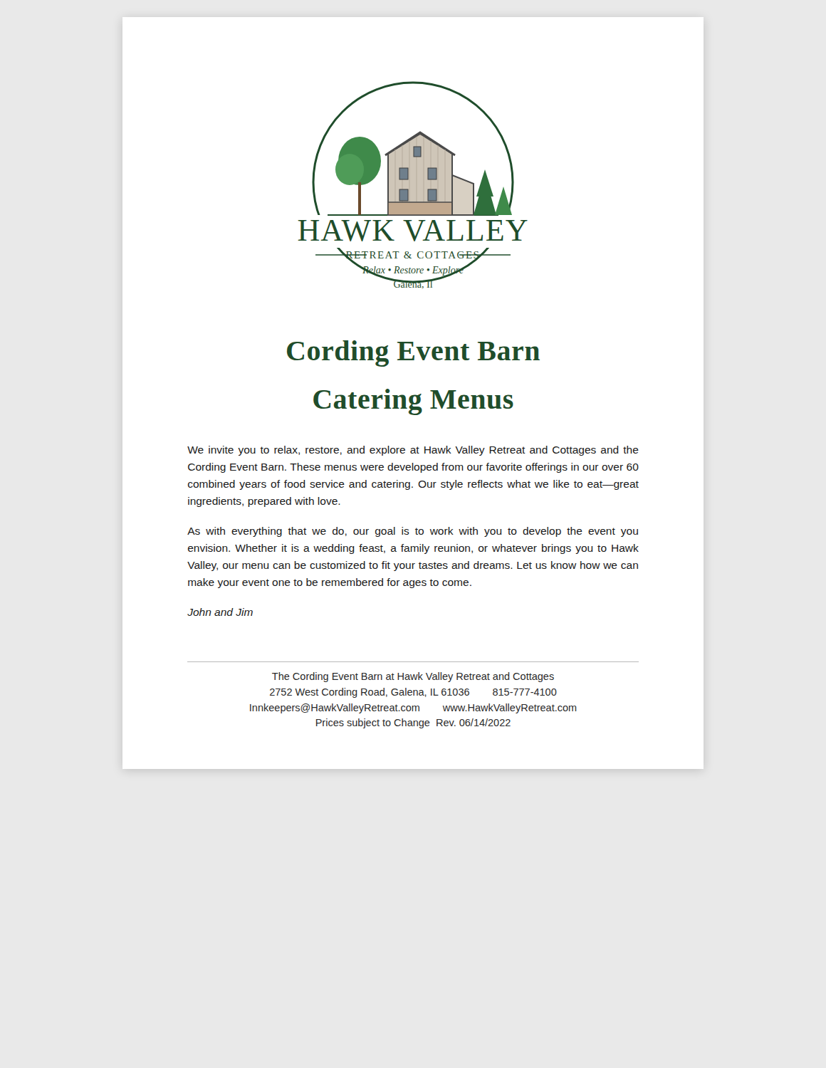HAWK VALLEY RETREAT & COTTAGES Relax • Restore • Explore Galena, Il
Cording Event Barn
Catering Menus
We invite you to relax, restore, and explore at Hawk Valley Retreat and Cottages and the Cording Event Barn. These menus were developed from our favorite offerings in our over 60 combined years of food service and catering. Our style reflects what we like to eat—great ingredients, prepared with love.
As with everything that we do, our goal is to work with you to develop the event you envision. Whether it is a wedding feast, a family reunion, or whatever brings you to Hawk Valley, our menu can be customized to fit your tastes and dreams. Let us know how we can make your event one to be remembered for ages to come.
John and Jim
The Cording Event Barn at Hawk Valley Retreat and Cottages
2752 West Cording Road, Galena, IL 61036 815-777-4100
Innkeepers@HawkValleyRetreat.com www.HawkValleyRetreat.com
Prices subject to Change Rev. 06/14/2022